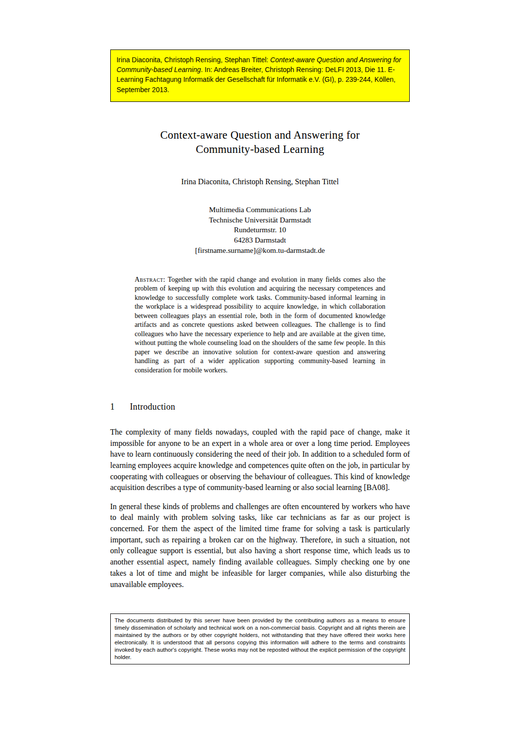Irina Diaconita, Christoph Rensing, Stephan Tittel: Context-aware Question and Answering for Community-based Learning. In: Andreas Breiter, Christoph Rensing: DeLFI 2013, Die 11. E-Learning Fachtagung Informatik der Gesellschaft für Informatik e.V. (GI), p. 239-244, Köllen, September 2013.
Context-aware Question and Answering for
Community-based Learning
Irina Diaconita, Christoph Rensing, Stephan Tittel
Multimedia Communications Lab
Technische Universität Darmstadt
Rundeturmstr. 10
64283 Darmstadt
[firstname.surname]@kom.tu-darmstadt.de
Abstract: Together with the rapid change and evolution in many fields comes also the problem of keeping up with this evolution and acquiring the necessary competences and knowledge to successfully complete work tasks. Community-based informal learning in the workplace is a widespread possibility to acquire knowledge, in which collaboration between colleagues plays an essential role, both in the form of documented knowledge artifacts and as concrete questions asked between colleagues. The challenge is to find colleagues who have the necessary experience to help and are available at the given time, without putting the whole counseling load on the shoulders of the same few people. In this paper we describe an innovative solution for context-aware question and answering handling as part of a wider application supporting community-based learning in consideration for mobile workers.
1 Introduction
The complexity of many fields nowadays, coupled with the rapid pace of change, make it impossible for anyone to be an expert in a whole area or over a long time period. Employees have to learn continuously considering the need of their job. In addition to a scheduled form of learning employees acquire knowledge and competences quite often on the job, in particular by cooperating with colleagues or observing the behaviour of colleagues. This kind of knowledge acquisition describes a type of community-based learning or also social learning [BA08].
In general these kinds of problems and challenges are often encountered by workers who have to deal mainly with problem solving tasks, like car technicians as far as our project is concerned. For them the aspect of the limited time frame for solving a task is particularly important, such as repairing a broken car on the highway. Therefore, in such a situation, not only colleague support is essential, but also having a short response time, which leads us to another essential aspect, namely finding available colleagues. Simply checking one by one takes a lot of time and might be infeasible for larger companies, while also disturbing the unavailable employees.
The documents distributed by this server have been provided by the contributing authors as a means to ensure timely dissemination of scholarly and technical work on a non-commercial basis. Copyright and all rights therein are maintained by the authors or by other copyright holders, not withstanding that they have offered their works here electronically. It is understood that all persons copying this information will adhere to the terms and constraints invoked by each author's copyright. These works may not be reposted without the explicit permission of the copyright holder.